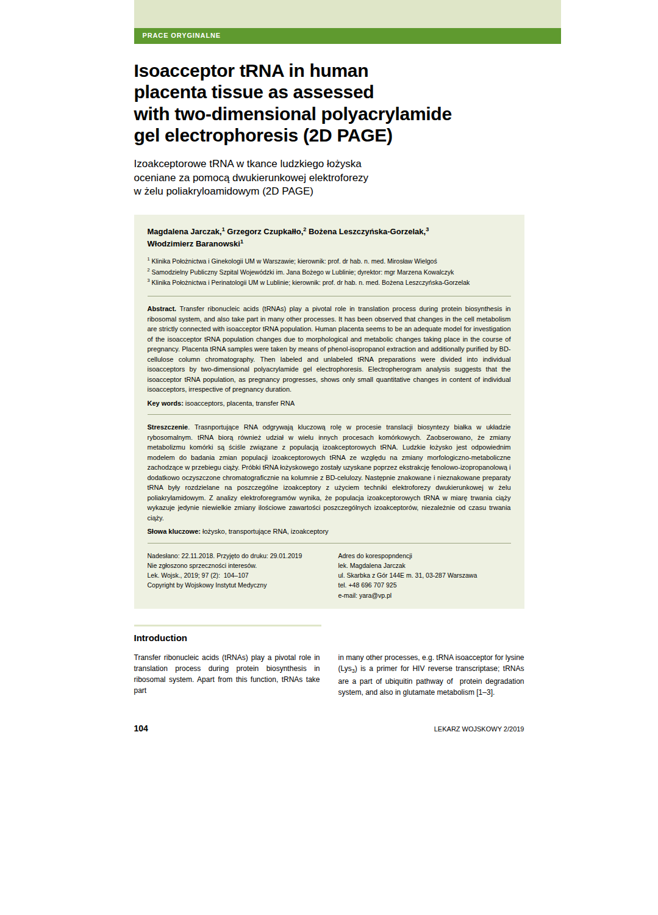PRACE ORYGINALNE
Isoacceptor tRNA in human
placenta tissue as assessed
with two-dimensional polyacrylamide
gel electrophoresis (2D PAGE)
Izoakceptorowe tRNA w tkance ludzkiego łożyska
oceniane za pomocą dwukierunkowej elektroforezy
w żelu poliakryloamidowym (2D PAGE)
Magdalena Jarczak,1 Grzegorz Czupkałło,2 Bożena Leszczyńska-Gorzelak,3
Włodzimierz Baranowski1
1 Klinika Położnictwa i Ginekologii UM w Warszawie; kierownik: prof. dr hab. n. med. Mirosław Wielgoś
2 Samodzielny Publiczny Szpital Wojewódzki im. Jana Bożego w Lublinie; dyrektor: mgr Marzena Kowalczyk
3 Klinika Położnictwa i Perinatologii UM w Lublinie; kierownik: prof. dr hab. n. med. Bożena Leszczyńska-Gorzelak
Abstract. Transfer ribonucleic acids (tRNAs) play a pivotal role in translation process during protein biosynthesis in ribosomal system, and also take part in many other processes. It has been observed that changes in the cell metabolism are strictly connected with isoacceptor tRNA population. Human placenta seems to be an adequate model for investigation of the isoacceptor tRNA population changes due to morphological and metabolic changes taking place in the course of pregnancy. Placenta tRNA samples were taken by means of phenol-isopropanol extraction and additionally purified by BD-cellulose column chromatography. Then labeled and unlabeled tRNA preparations were divided into individual isoacceptors by two-dimensional polyacrylamide gel electrophoresis. Electropherogram analysis suggests that the isoacceptor tRNA population, as pregnancy progresses, shows only small quantitative changes in content of individual isoacceptors, irrespective of pregnancy duration.
Key words: isoacceptors, placenta, transfer RNA
Streszczenie. Trasnportujące RNA odgrywają kluczową rolę w procesie translacji biosyntezy białka w układzie rybosomalnym. tRNA biorą również udział w wielu innych procesach komórkowych. Zaobserowano, że zmiany metabolizmu komórki są ściśle związane z populacją izoakceptorowych tRNA. Ludzkie łożysko jest odpowiednim modelem do badania zmian populacji izoakceptorowych tRNA ze względu na zmiany morfologiczno-metaboliczne zachodzące w przebiegu ciąży. Próbki tRNA łożyskowego zostały uzyskane poprzez ekstrakcję fenolowo-izopropanolową i dodatkowo oczyszczone chromatograficznie na kolumnie z BD-celulozy. Następnie znakowane i nieznakowane preparaty tRNA były rozdzielane na poszczególne izoakceptory z użyciem techniki elektroforezy dwukierunkowej w żelu poliakrylamidowym. Z analizy elektroforegramów wynika, że populacja izoakceptorowych tRNA w miarę trwania ciąży wykazuje jedynie niewielkie zmiany ilościowe zawartości poszczególnych izoakceptorów, niezależnie od czasu trwania ciąży.
Słowa kluczowe: łożysko, transportujące RNA, izoakceptory
Nadesłano: 22.11.2018. Przyjęto do druku: 29.01.2019
Nie zgłoszono sprzeczności interesów.
Lek. Wojsk., 2019; 97 (2): 104–107
Copyright by Wojskowy Instytut Medyczny
Adres do korespopndencji
lek. Magdalena Jarczak
ul. Skarbka z Gór 144E m. 31, 03-287 Warszawa
tel. +48 696 707 925
e-mail: yara@vp.pl
Introduction
Transfer ribonucleic acids (tRNAs) play a pivotal role in translation process during protein biosynthesis in ribosomal system. Apart from this function, tRNAs take part
in many other processes, e.g. tRNA isoacceptor for lysine (Lys3) is a primer for HIV reverse transcriptase; tRNAs are a part of ubiquitin pathway of protein degradation system, and also in glutamate metabolism [1–3].
104
LEKARZ WOJSKOWY 2/2019